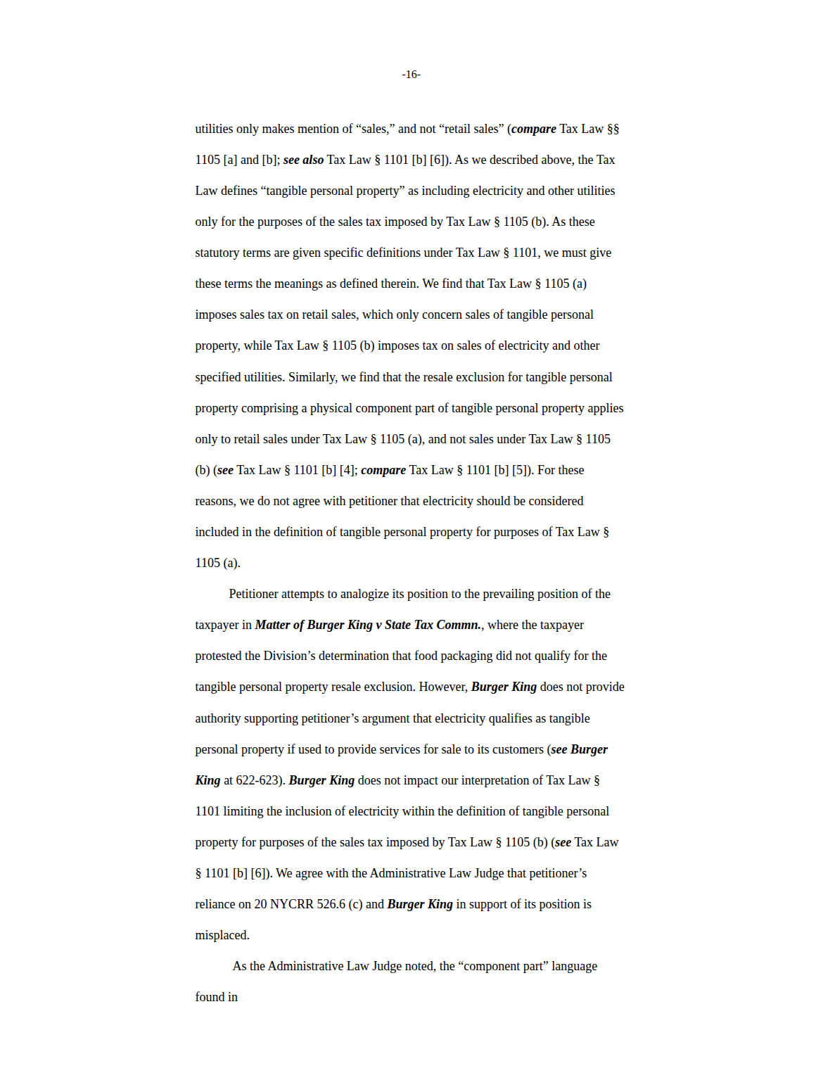-16-
utilities only makes mention of “sales,” and not “retail sales” (compare Tax Law §§ 1105 [a] and [b]; see also Tax Law § 1101 [b] [6]). As we described above, the Tax Law defines “tangible personal property” as including electricity and other utilities only for the purposes of the sales tax imposed by Tax Law § 1105 (b). As these statutory terms are given specific definitions under Tax Law § 1101, we must give these terms the meanings as defined therein. We find that Tax Law § 1105 (a) imposes sales tax on retail sales, which only concern sales of tangible personal property, while Tax Law § 1105 (b) imposes tax on sales of electricity and other specified utilities. Similarly, we find that the resale exclusion for tangible personal property comprising a physical component part of tangible personal property applies only to retail sales under Tax Law § 1105 (a), and not sales under Tax Law § 1105 (b) (see Tax Law § 1101 [b] [4]; compare Tax Law § 1101 [b] [5]). For these reasons, we do not agree with petitioner that electricity should be considered included in the definition of tangible personal property for purposes of Tax Law § 1105 (a).
Petitioner attempts to analogize its position to the prevailing position of the taxpayer in Matter of Burger King v State Tax Commn., where the taxpayer protested the Division’s determination that food packaging did not qualify for the tangible personal property resale exclusion. However, Burger King does not provide authority supporting petitioner’s argument that electricity qualifies as tangible personal property if used to provide services for sale to its customers (see Burger King at 622-623). Burger King does not impact our interpretation of Tax Law § 1101 limiting the inclusion of electricity within the definition of tangible personal property for purposes of the sales tax imposed by Tax Law § 1105 (b) (see Tax Law § 1101 [b] [6]). We agree with the Administrative Law Judge that petitioner’s reliance on 20 NYCRR 526.6 (c) and Burger King in support of its position is misplaced.
As the Administrative Law Judge noted, the “component part” language found in